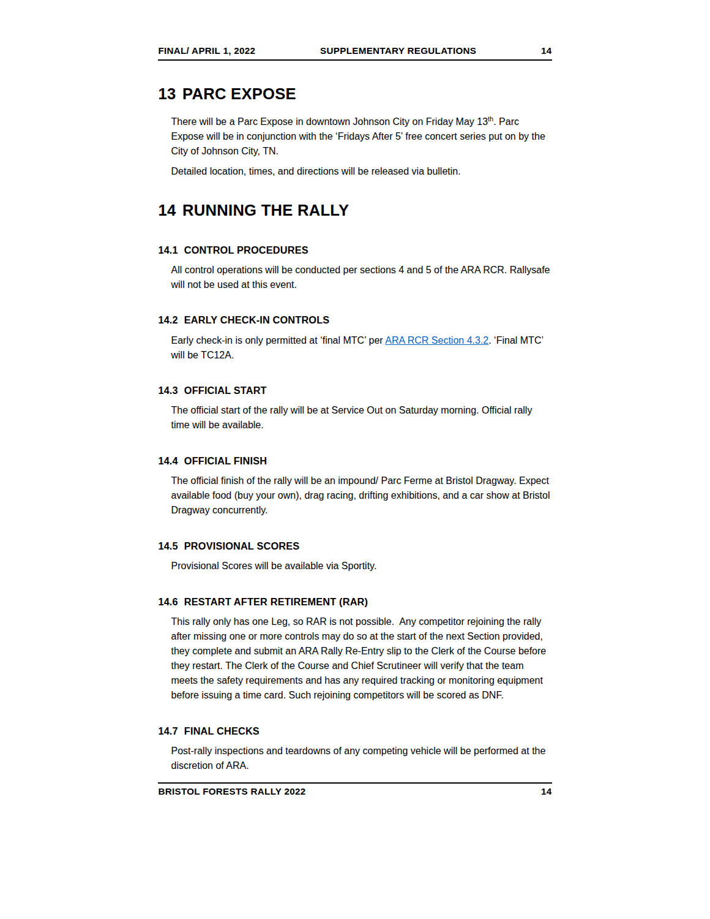Final/ April 1, 2022 Supplementary Regulations 14
13 Parc Expose
There will be a Parc Expose in downtown Johnson City on Friday May 13th. Parc Expose will be in conjunction with the ‘Fridays After 5’ free concert series put on by the City of Johnson City, TN.
Detailed location, times, and directions will be released via bulletin.
14 Running the Rally
14.1 Control Procedures
All control operations will be conducted per sections 4 and 5 of the ARA RCR. Rallysafe will not be used at this event.
14.2 Early Check-in Controls
Early check-in is only permitted at ‘final MTC’ per ARA RCR Section 4.3.2. ‘Final MTC’ will be TC12A.
14.3 Official Start
The official start of the rally will be at Service Out on Saturday morning. Official rally time will be available.
14.4 Official Finish
The official finish of the rally will be an impound/ Parc Ferme at Bristol Dragway. Expect available food (buy your own), drag racing, drifting exhibitions, and a car show at Bristol Dragway concurrently.
14.5 Provisional Scores
Provisional Scores will be available via Sportity.
14.6 Restart After Retirement (RAR)
This rally only has one Leg, so RAR is not possible. Any competitor rejoining the rally after missing one or more controls may do so at the start of the next Section provided, they complete and submit an ARA Rally Re-Entry slip to the Clerk of the Course before they restart. The Clerk of the Course and Chief Scrutineer will verify that the team meets the safety requirements and has any required tracking or monitoring equipment before issuing a time card. Such rejoining competitors will be scored as DNF.
14.7 Final Checks
Post-rally inspections and teardowns of any competing vehicle will be performed at the discretion of ARA.
Bristol Forests Rally 2022 14